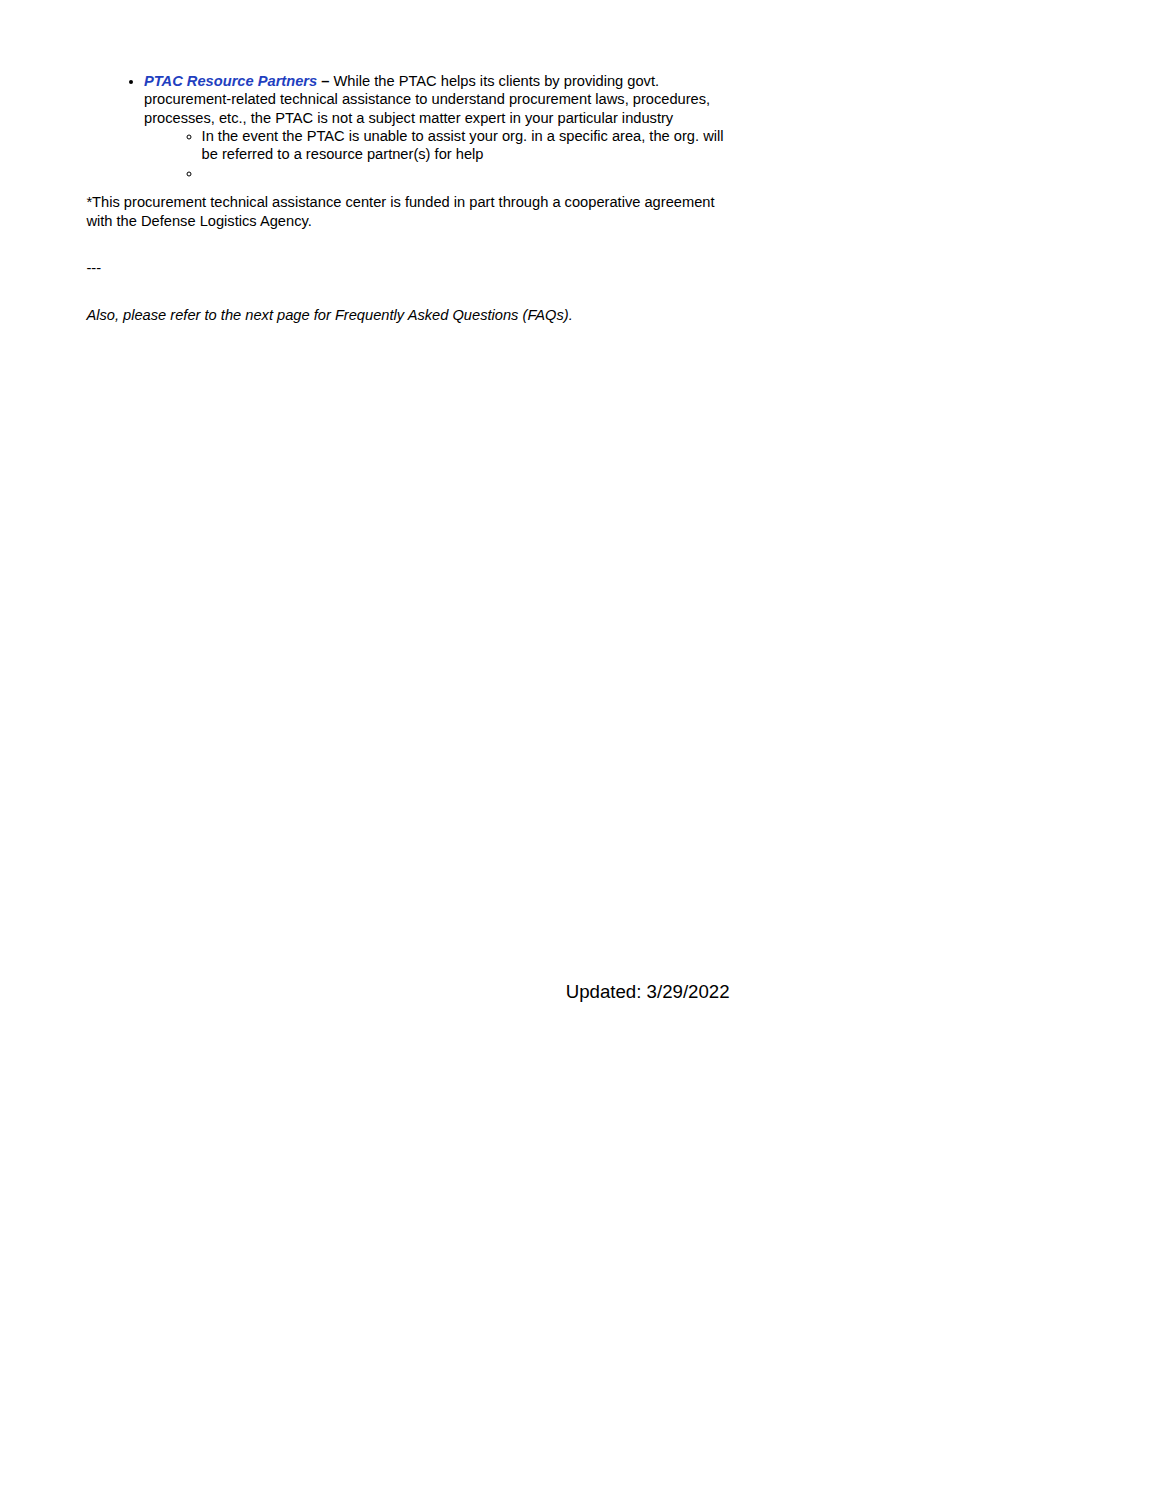PTAC Resource Partners – While the PTAC helps its clients by providing govt. procurement-related technical assistance to understand procurement laws, procedures, processes, etc., the PTAC is not a subject matter expert in your particular industry
In the event the PTAC is unable to assist your org. in a specific area, the org. will be referred to a resource partner(s) for help
*This procurement technical assistance center is funded in part through a cooperative agreement with the Defense Logistics Agency.
---
Also, please refer to the next page for Frequently Asked Questions (FAQs).
Updated: 3/29/2022